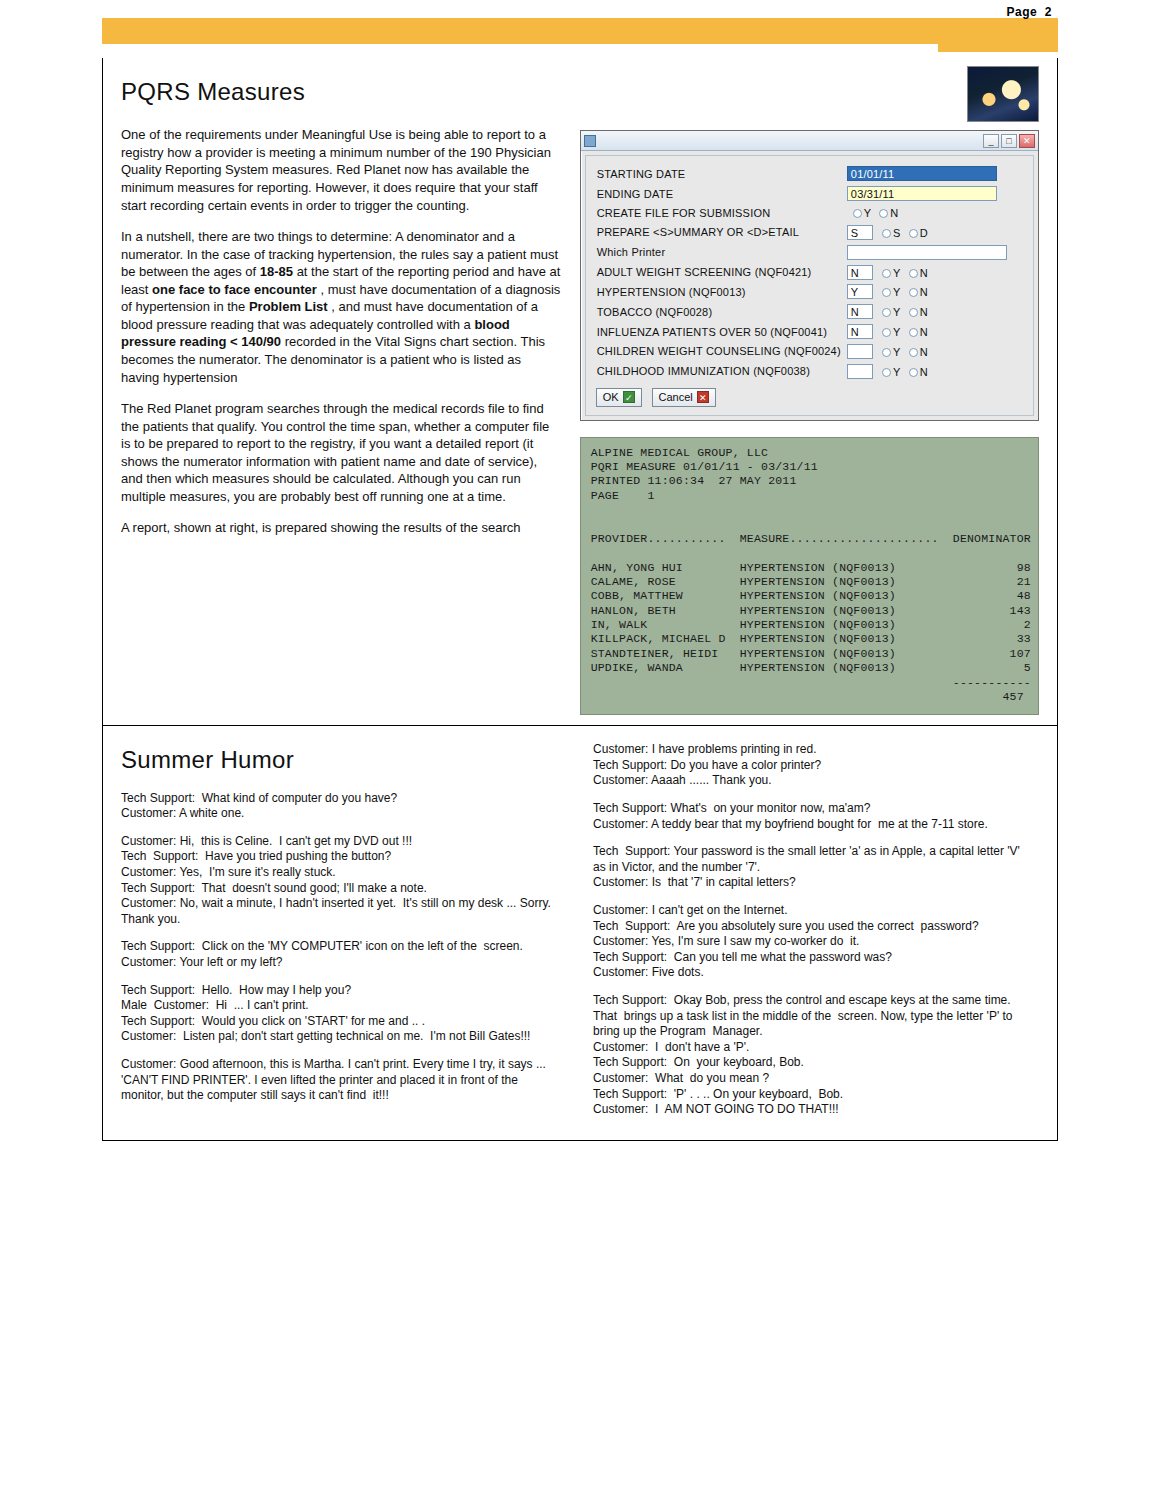Page 2
PQRS Measures
One of the requirements under Meaningful Use is being able to report to a registry how a provider is meeting a minimum number of the 190 Physician Quality Reporting System measures. Red Planet now has available the minimum measures for reporting. However, it does require that your staff start recording certain events in order to trigger the counting.
In a nutshell, there are two things to determine: A denominator and a numerator. In the case of tracking hypertension, the rules say a patient must be between the ages of 18-85 at the start of the reporting period and have at least one face to face encounter , must have documentation of a diagnosis of hypertension in the Problem List , and must have documentation of a blood pressure reading that was adequately controlled with a blood pressure reading < 140/90 recorded in the Vital Signs chart section. This becomes the numerator. The denominator is a patient who is listed as having hypertension
The Red Planet program searches through the medical records file to find the patients that qualify. You control the time span, whether a computer file is to be prepared to report to the registry, if you want a detailed report (it shows the numerator information with patient name and date of service), and then which measures should be calculated. Although you can run multiple measures, you are probably best off running one at a time.
A report, shown at right, is prepared showing the results of the search
_□✕
| STARTING DATE | 01/01/11 |
| ENDING DATE | 03/31/11 |
| CREATE FILE FOR SUBMISSION | Y N |
| PREPARE <S>UMMARY OR <D>ETAIL | S S D |
| Which Printer | |
| ADULT WEIGHT SCREENING (NQF0421) | N Y N |
| HYPERTENSION (NQF0013) | Y Y N |
| TOBACCO (NQF0028) | N Y N |
| INFLUENZA PATIENTS OVER 50 (NQF0041) | N Y N |
| CHILDREN WEIGHT COUNSELING (NQF0024) | Y N |
| CHILDHOOD IMMUNIZATION (NQF0038) | Y N |
OK ✓ Cancel ✕
ALPINE MEDICAL GROUP, LLC PQRI MEASURE 01/01/11 - 03/31/11 PRINTED 11:06:34 27 MAY 2011 PAGE 1 PROVIDER........... MEASURE..................... DENOMINATOR NUMERATOR PERCENT AHN, YONG HUI HYPERTENSION (NQF0013) 98 79 81 CALAME, ROSE HYPERTENSION (NQF0013) 21 17 81 COBB, MATTHEW HYPERTENSION (NQF0013) 48 42 88 HANLON, BETH HYPERTENSION (NQF0013) 143 128 90 IN, WALK HYPERTENSION (NQF0013) 2 2 100 KILLPACK, MICHAEL D HYPERTENSION (NQF0013) 33 27 82 STANDTEINER, HEIDI HYPERTENSION (NQF0013) 107 90 84 UPDIKE, WANDA HYPERTENSION (NQF0013) 5 1 20 ----------- --------- ----- 457 386 84
Summer Humor
Tech Support: What kind of computer do you have?
Customer: A white one.
Customer: Hi, this is Celine. I can't get my DVD out !!!
Tech Support: Have you tried pushing the button?
Customer: Yes, I'm sure it's really stuck.
Tech Support: That doesn't sound good; I'll make a note.
Customer: No, wait a minute, I hadn't inserted it yet. It's still on my desk ... Sorry. Thank you.
Tech Support: Click on the 'MY COMPUTER' icon on the left of the screen.
Customer: Your left or my left?
Tech Support: Hello. How may I help you?
Male Customer: Hi ... I can't print.
Tech Support: Would you click on 'START' for me and .. .
Customer: Listen pal; don't start getting technical on me. I'm not Bill Gates!!!
Customer: Good afternoon, this is Martha. I can't print. Every time I try, it says ... 'CAN'T FIND PRINTER'. I even lifted the printer and placed it in front of the monitor, but the computer still says it can't find it!!!
Customer: I have problems printing in red.
Tech Support: Do you have a color printer?
Customer: Aaaah ...... Thank you.
Tech Support: What's on your monitor now, ma'am?
Customer: A teddy bear that my boyfriend bought for me at the 7-11 store.
Tech Support: Your password is the small letter 'a' as in Apple, a capital letter 'V' as in Victor, and the number '7'.
Customer: Is that '7' in capital letters?
Customer: I can't get on the Internet.
Tech Support: Are you absolutely sure you used the correct password?
Customer: Yes, I'm sure I saw my co-worker do it.
Tech Support: Can you tell me what the password was?
Customer: Five dots.
Tech Support: Okay Bob, press the control and escape keys at the same time. That brings up a task list in the middle of the screen. Now, type the letter 'P' to bring up the Program Manager.
Customer: I don't have a 'P'.
Tech Support: On your keyboard, Bob.
Customer: What do you mean ?
Tech Support: 'P' . . .. On your keyboard, Bob.
Customer: I AM NOT GOING TO DO THAT!!!